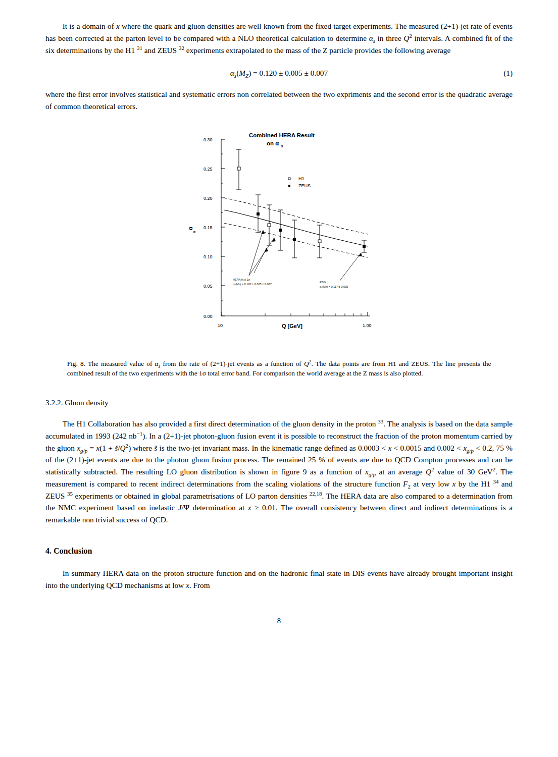It is a domain of x where the quark and gluon densities are well known from the fixed target experiments. The measured (2+1)-jet rate of events has been corrected at the parton level to be compared with a NLO theoretical calculation to determine αs in three Q2 intervals. A combined fit of the six determinations by the H1 31 and ZEUS 32 experiments extrapolated to the mass of the Z particle provides the following average
αs(MZ) = 0.120 ± 0.005 ± 0.007 (1)
where the first error involves statistical and systematic errors non correlated between the two expriments and the second error is the quadratic average of common theoretical errors.
Combined HERA Result on α s 0.30 0.25 0.20 0.15 0.10 0.05 0.00 α s 10 1.00 Q [GeV] H1 ZEUS HERA fit ± 1σ αs(MZ) = 0.120 ± 0.005 ± 0.007 PDG αs(MZ) = 0.117 ± 0.005
Fig. 8. The measured value of αs from the rate of (2+1)-jet events as a function of Q2. The data points are from H1 and ZEUS. The line presents the combined result of the two experiments with the 1σ total error band. For comparison the world average at the Z mass is also plotted.
3.2.2. Gluon density
The H1 Collaboration has also provided a first direct determination of the gluon density in the proton 33. The analysis is based on the data sample accumulated in 1993 (242 nb−1). In a (2+1)-jet photon-gluon fusion event it is possible to reconstruct the fraction of the proton momentum carried by the gluon xg/p = x(1 + š/Q2) where š is the two-jet invariant mass. In the kinematic range defined as 0.0003 < x < 0.0015 and 0.002 < xg/p < 0.2, 75 % of the (2+1)-jet events are due to the photon gluon fusion process. The remained 25 % of events are due to QCD Compton processes and can be statistically subtracted. The resulting LO gluon distribution is shown in figure 9 as a function of xg/p at an average Q2 value of 30 GeV2. The measurement is compared to recent indirect determinations from the scaling violations of the structure function F2 at very low x by the H1 34 and ZEUS 35 experiments or obtained in global parametrisations of LO parton densities 22,18. The HERA data are also compared to a determination from the NMC experiment based on inelastic J/Ψ determination at x ≥ 0.01. The overall consistency between direct and indirect determinations is a remarkable non trivial success of QCD.
4. Conclusion
In summary HERA data on the proton structure function and on the hadronic final state in DIS events have already brought important insight into the underlying QCD mechanisms at low x. From
8